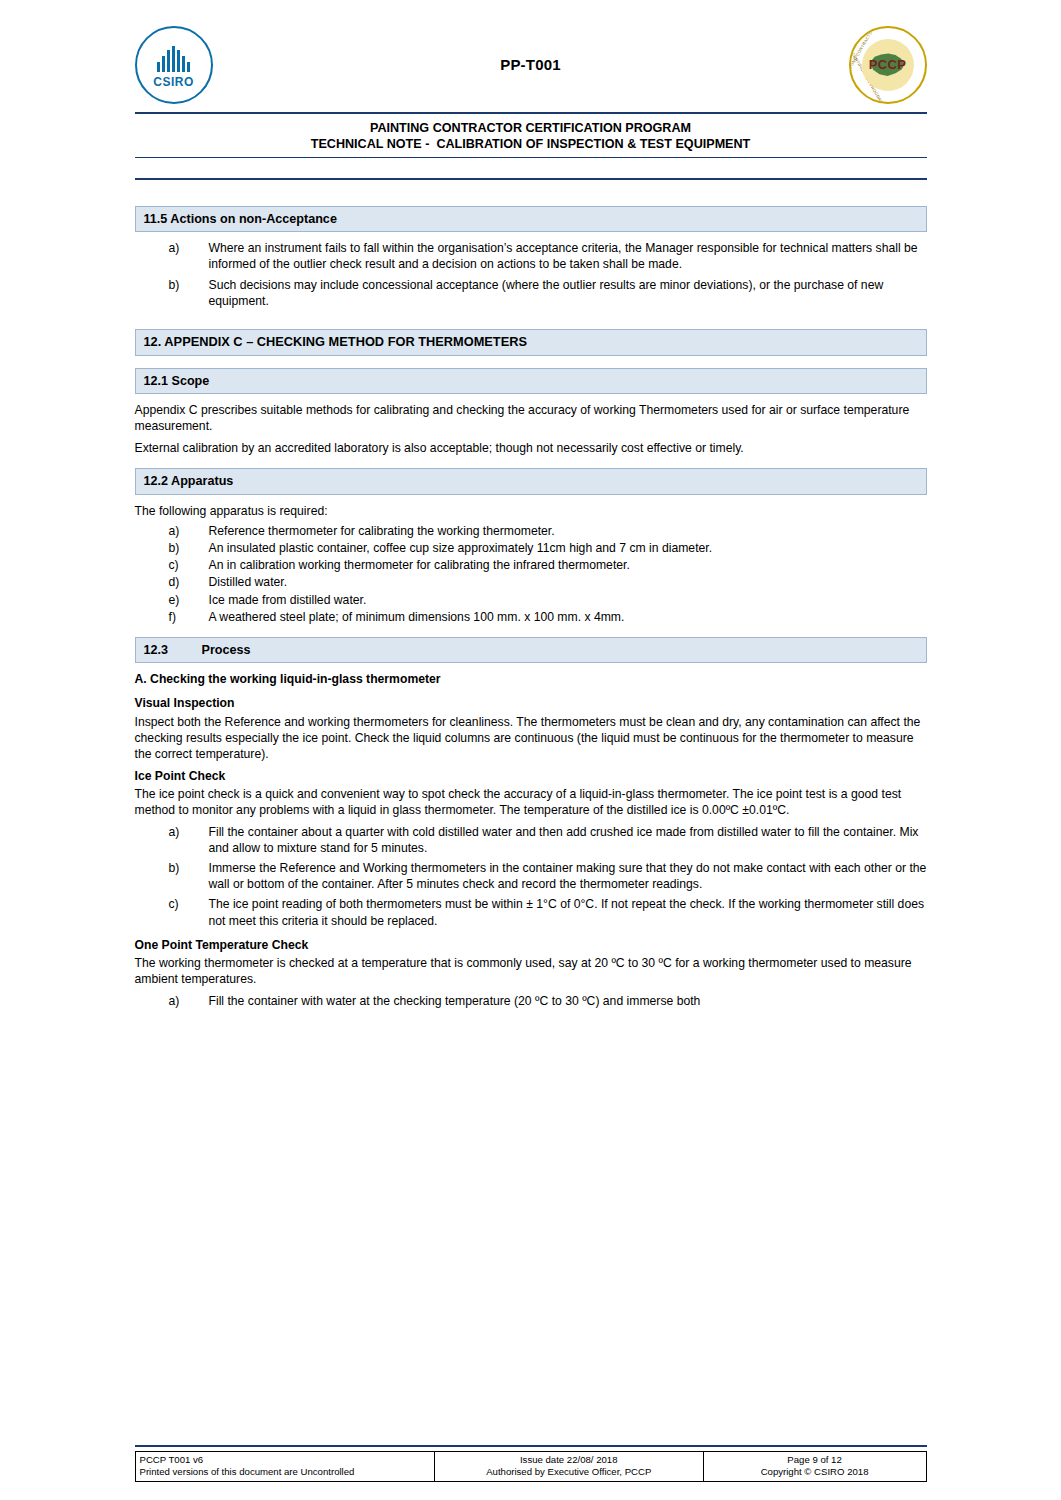CSIRO
PP-T001
PAINTING CONTRACTOR CERTIFICATION PROGRAM
PCCP
PAINTING CONTRACTOR CERTIFICATION PROGRAM
TECHNICAL NOTE - CALIBRATION OF INSPECTION & TEST EQUIPMENT
11.5 Actions on non-Acceptance
a) Where an instrument fails to fall within the organisation’s acceptance criteria, the Manager responsible for technical matters shall be informed of the outlier check result and a decision on actions to be taken shall be made.
b) Such decisions may include concessional acceptance (where the outlier results are minor deviations), or the purchase of new equipment.
12. APPENDIX C – CHECKING METHOD FOR THERMOMETERS
12.1 Scope
Appendix C prescribes suitable methods for calibrating and checking the accuracy of working Thermometers used for air or surface temperature measurement.
External calibration by an accredited laboratory is also acceptable; though not necessarily cost effective or timely.
12.2 Apparatus
The following apparatus is required:
a) Reference thermometer for calibrating the working thermometer.
b) An insulated plastic container, coffee cup size approximately 11cm high and 7 cm in diameter.
c) An in calibration working thermometer for calibrating the infrared thermometer.
d) Distilled water.
e) Ice made from distilled water.
f) A weathered steel plate; of minimum dimensions 100 mm. x 100 mm. x 4mm.
12.3 Process
A. Checking the working liquid-in-glass thermometer
Visual Inspection
Inspect both the Reference and working thermometers for cleanliness. The thermometers must be clean and dry, any contamination can affect the checking results especially the ice point. Check the liquid columns are continuous (the liquid must be continuous for the thermometer to measure the correct temperature).
Ice Point Check
The ice point check is a quick and convenient way to spot check the accuracy of a liquid-in-glass thermometer. The ice point test is a good test method to monitor any problems with a liquid in glass thermometer. The temperature of the distilled ice is 0.00ºC ±0.01ºC.
a) Fill the container about a quarter with cold distilled water and then add crushed ice made from distilled water to fill the container. Mix and allow to mixture stand for 5 minutes.
b) Immerse the Reference and Working thermometers in the container making sure that they do not make contact with each other or the wall or bottom of the container. After 5 minutes check and record the thermometer readings.
c) The ice point reading of both thermometers must be within ± 1°C of 0°C. If not repeat the check. If the working thermometer still does not meet this criteria it should be replaced.
One Point Temperature Check
The working thermometer is checked at a temperature that is commonly used, say at 20 ºC to 30 ºC for a working thermometer used to measure ambient temperatures.
a) Fill the container with water at the checking temperature (20 ºC to 30 ºC) and immerse both
| PCCP T001 v6 Printed versions of this document are Uncontrolled | Issue date 22/08/ 2018 Authorised by Executive Officer, PCCP | Page 9 of 12 Copyright © CSIRO 2018 |